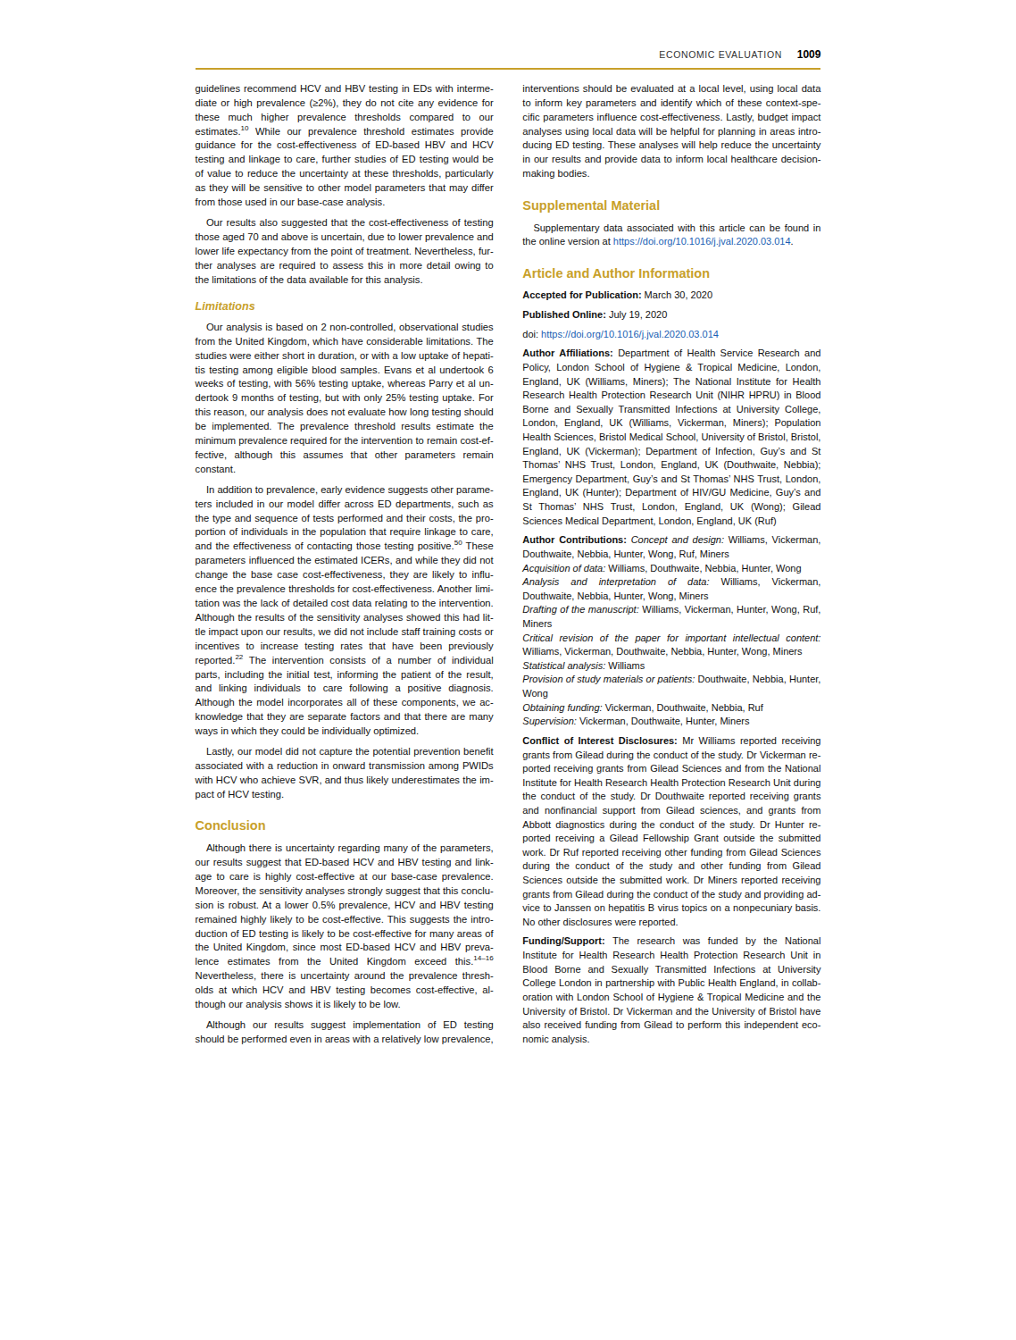Economic Evaluation 1009
guidelines recommend HCV and HBV testing in EDs with intermediate or high prevalence (≥2%), they do not cite any evidence for these much higher prevalence thresholds compared to our estimates.10 While our prevalence threshold estimates provide guidance for the cost-effectiveness of ED-based HBV and HCV testing and linkage to care, further studies of ED testing would be of value to reduce the uncertainty at these thresholds, particularly as they will be sensitive to other model parameters that may differ from those used in our base-case analysis.
Our results also suggested that the cost-effectiveness of testing those aged 70 and above is uncertain, due to lower prevalence and lower life expectancy from the point of treatment. Nevertheless, further analyses are required to assess this in more detail owing to the limitations of the data available for this analysis.
Limitations
Our analysis is based on 2 non-controlled, observational studies from the United Kingdom, which have considerable limitations. The studies were either short in duration, or with a low uptake of hepatitis testing among eligible blood samples. Evans et al undertook 6 weeks of testing, with 56% testing uptake, whereas Parry et al undertook 9 months of testing, but with only 25% testing uptake. For this reason, our analysis does not evaluate how long testing should be implemented. The prevalence threshold results estimate the minimum prevalence required for the intervention to remain cost-effective, although this assumes that other parameters remain constant.
In addition to prevalence, early evidence suggests other parameters included in our model differ across ED departments, such as the type and sequence of tests performed and their costs, the proportion of individuals in the population that require linkage to care, and the effectiveness of contacting those testing positive.50 These parameters influenced the estimated ICERs, and while they did not change the base case cost-effectiveness, they are likely to influence the prevalence thresholds for cost-effectiveness. Another limitation was the lack of detailed cost data relating to the intervention. Although the results of the sensitivity analyses showed this had little impact upon our results, we did not include staff training costs or incentives to increase testing rates that have been previously reported.22 The intervention consists of a number of individual parts, including the initial test, informing the patient of the result, and linking individuals to care following a positive diagnosis. Although the model incorporates all of these components, we acknowledge that they are separate factors and that there are many ways in which they could be individually optimized.
Lastly, our model did not capture the potential prevention benefit associated with a reduction in onward transmission among PWIDs with HCV who achieve SVR, and thus likely underestimates the impact of HCV testing.
Conclusion
Although there is uncertainty regarding many of the parameters, our results suggest that ED-based HCV and HBV testing and linkage to care is highly cost-effective at our base-case prevalence. Moreover, the sensitivity analyses strongly suggest that this conclusion is robust. At a lower 0.5% prevalence, HCV and HBV testing remained highly likely to be cost-effective. This suggests the introduction of ED testing is likely to be cost-effective for many areas of the United Kingdom, since most ED-based HCV and HBV prevalence estimates from the United Kingdom exceed this.14–16 Nevertheless, there is uncertainty around the prevalence thresholds at which HCV and HBV testing becomes cost-effective, although our analysis shows it is likely to be low.
Although our results suggest implementation of ED testing should be performed even in areas with a relatively low prevalence, interventions should be evaluated at a local level, using local data to inform key parameters and identify which of these context-specific parameters influence cost-effectiveness. Lastly, budget impact analyses using local data will be helpful for planning in areas introducing ED testing. These analyses will help reduce the uncertainty in our results and provide data to inform local healthcare decision-making bodies.
Supplemental Material
Supplementary data associated with this article can be found in the online version at https://doi.org/10.1016/j.jval.2020.03.014.
Article and Author Information
Accepted for Publication: March 30, 2020
Published Online: July 19, 2020
doi: https://doi.org/10.1016/j.jval.2020.03.014
Author Affiliations: Department of Health Service Research and Policy, London School of Hygiene & Tropical Medicine, London, England, UK (Williams, Miners); The National Institute for Health Research Health Protection Research Unit (NIHR HPRU) in Blood Borne and Sexually Transmitted Infections at University College, London, England, UK (Williams, Vickerman, Miners); Population Health Sciences, Bristol Medical School, University of Bristol, Bristol, England, UK (Vickerman); Department of Infection, Guy’s and St Thomas’ NHS Trust, London, England, UK (Douthwaite, Nebbia); Emergency Department, Guy’s and St Thomas’ NHS Trust, London, England, UK (Hunter); Department of HIV/GU Medicine, Guy’s and St Thomas’ NHS Trust, London, England, UK (Wong); Gilead Sciences Medical Department, London, England, UK (Ruf)
Author Contributions: Concept and design: Williams, Vickerman, Douthwaite, Nebbia, Hunter, Wong, Ruf, Miners
Acquisition of data: Williams, Douthwaite, Nebbia, Hunter, Wong
Analysis and interpretation of data: Williams, Vickerman, Douthwaite, Nebbia, Hunter, Wong, Miners
Drafting of the manuscript: Williams, Vickerman, Hunter, Wong, Ruf, Miners
Critical revision of the paper for important intellectual content: Williams, Vickerman, Douthwaite, Nebbia, Hunter, Wong, Miners
Statistical analysis: Williams
Provision of study materials or patients: Douthwaite, Nebbia, Hunter, Wong
Obtaining funding: Vickerman, Douthwaite, Nebbia, Ruf
Supervision: Vickerman, Douthwaite, Hunter, Miners
Conflict of Interest Disclosures: Mr Williams reported receiving grants from Gilead during the conduct of the study. Dr Vickerman reported receiving grants from Gilead Sciences and from the National Institute for Health Research Health Protection Research Unit during the conduct of the study. Dr Douthwaite reported receiving grants and nonfinancial support from Gilead sciences, and grants from Abbott diagnostics during the conduct of the study. Dr Hunter reported receiving a Gilead Fellowship Grant outside the submitted work. Dr Ruf reported receiving other funding from Gilead Sciences during the conduct of the study and other funding from Gilead Sciences outside the submitted work. Dr Miners reported receiving grants from Gilead during the conduct of the study and providing advice to Janssen on hepatitis B virus topics on a nonpecuniary basis. No other disclosures were reported.
Funding/Support: The research was funded by the National Institute for Health Research Health Protection Research Unit in Blood Borne and Sexually Transmitted Infections at University College London in partnership with Public Health England, in collaboration with London School of Hygiene & Tropical Medicine and the University of Bristol. Dr Vickerman and the University of Bristol have also received funding from Gilead to perform this independent economic analysis.